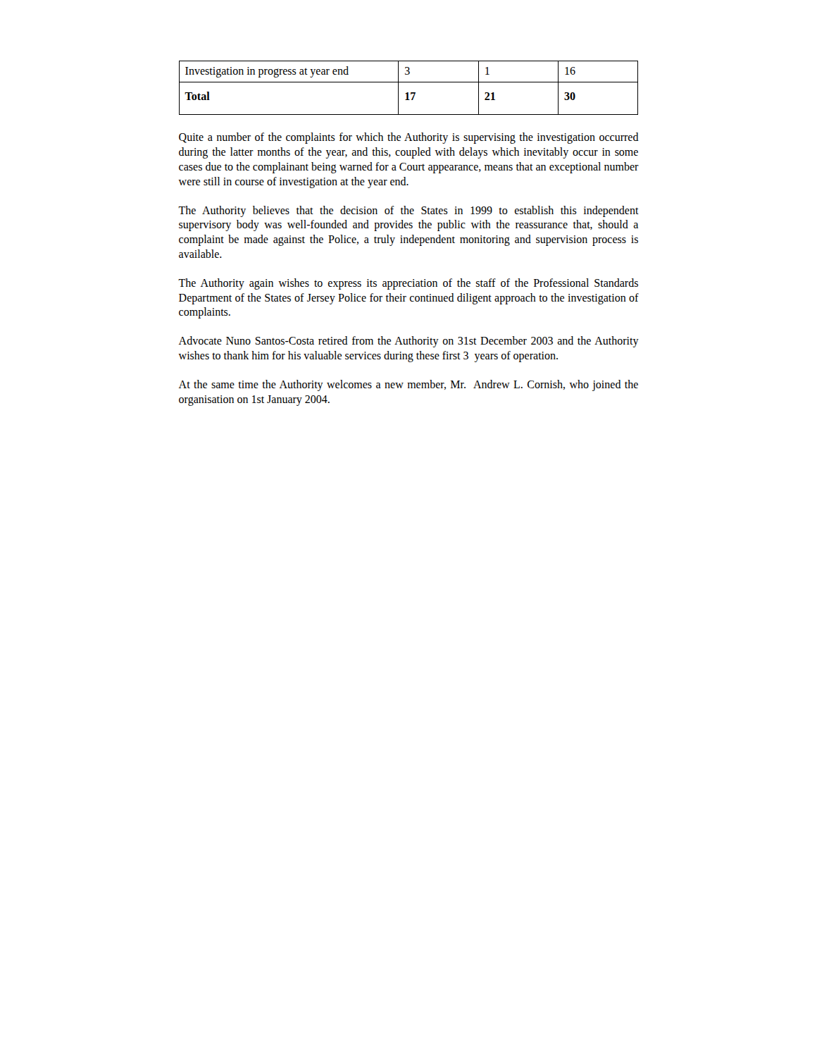| Investigation in progress at year end | 3 | 1 | 16 |
| Total | 17 | 21 | 30 |
Quite a number of the complaints for which the Authority is supervising the investigation occurred during the latter months of the year, and this, coupled with delays which inevitably occur in some cases due to the complainant being warned for a Court appearance, means that an exceptional number were still in course of investigation at the year end.
The Authority believes that the decision of the States in 1999 to establish this independent supervisory body was well-founded and provides the public with the reassurance that, should a complaint be made against the Police, a truly independent monitoring and supervision process is available.
The Authority again wishes to express its appreciation of the staff of the Professional Standards Department of the States of Jersey Police for their continued diligent approach to the investigation of complaints.
Advocate Nuno Santos-Costa retired from the Authority on 31st December 2003 and the Authority wishes to thank him for his valuable services during these first 3 years of operation.
At the same time the Authority welcomes a new member, Mr. Andrew L. Cornish, who joined the organisation on 1st January 2004.